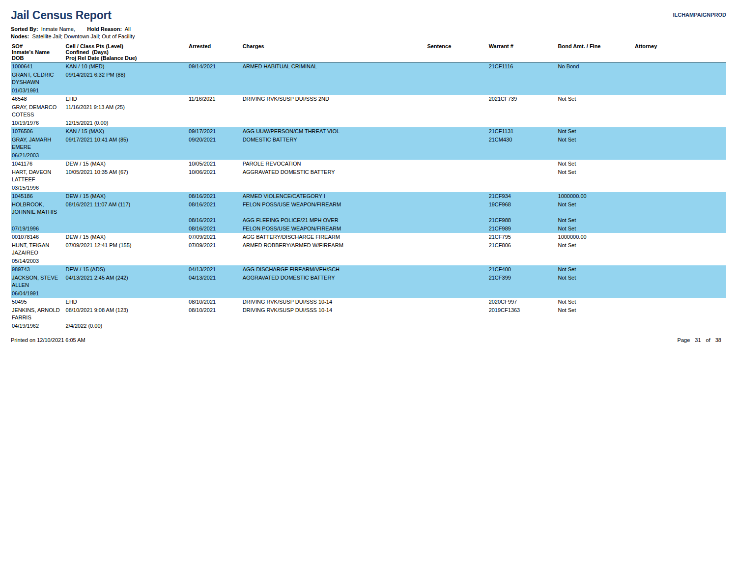Jail Census Report
ILCHAMPAIGNPROD
Sorted By: Inmate Name, Hold Reason: All
Nodes: Satellite Jail; Downtown Jail; Out of Facility
| SO# Inmate's Name DOB | Cell / Class Pts (Level) Confined (Days) Proj Rel Date (Balance Due) | Arrested | Charges | Sentence | Warrant # | Bond Amt. / Fine | Attorney |
| --- | --- | --- | --- | --- | --- | --- | --- |
| 1000641 | KAN / 10 (MED) | 09/14/2021 | ARMED HABITUAL CRIMINAL | | 21CF1116 | No Bond | |
| GRANT, CEDRIC DYSHAWN | 09/14/2021 6:32 PM (88) | | | | | | |
| 01/03/1991 | | | | | | | |
| 46548 | EHD | 11/16/2021 | DRIVING RVK/SUSP DUI/SSS 2ND | | 2021CF739 | Not Set | |
| GRAY, DEMARCO COTESS | 11/16/2021 9:13 AM (25) | | | | | | |
| 10/19/1976 | 12/15/2021 (0.00) | | | | | | |
| 1076506 | KAN / 15 (MAX) | 09/17/2021 | AGG UUW/PERSON/CM THREAT VIOL | | 21CF1131 | Not Set | |
| GRAY, JAMARH EMERE | 09/17/2021 10:41 AM (85) | 09/20/2021 | DOMESTIC BATTERY | | 21CM430 | Not Set | |
| 06/21/2003 | | | | | | | |
| 1041176 | DEW / 15 (MAX) | 10/05/2021 | PAROLE REVOCATION | | | Not Set | |
| HART, DAVEON LATTEEF | 10/05/2021 10:35 AM (67) | 10/06/2021 | AGGRAVATED DOMESTIC BATTERY | | | Not Set | |
| 03/15/1996 | | | | | | | |
| 1045186 | DEW / 15 (MAX) | 08/16/2021 | ARMED VIOLENCE/CATEGORY I | | 21CF934 | 1000000.00 | |
| HOLBROOK, JOHNNIE MATHIS | 08/16/2021 11:07 AM (117) | 08/16/2021 | FELON POSS/USE WEAPON/FIREARM | | 19CF968 | Not Set | |
| | | 08/16/2021 | AGG FLEEING POLICE/21 MPH OVER | | 21CF988 | Not Set | |
| 07/19/1996 | | 08/16/2021 | FELON POSS/USE WEAPON/FIREARM | | 21CF989 | Not Set | |
| 001078146 | DEW / 15 (MAX) | 07/09/2021 | AGG BATTERY/DISCHARGE FIREARM | | 21CF795 | 1000000.00 | |
| HUNT, TEIGAN JAZAIREO | 07/09/2021 12:41 PM (155) | 07/09/2021 | ARMED ROBBERY/ARMED W/FIREARM | | 21CF806 | Not Set | |
| 05/14/2003 | | | | | | | |
| 989743 | DEW / 15 (ADS) | 04/13/2021 | AGG DISCHARGE FIREARM/VEH/SCH | | 21CF400 | Not Set | |
| JACKSON, STEVE ALLEN | 04/13/2021 2:45 AM (242) | 04/13/2021 | AGGRAVATED DOMESTIC BATTERY | | 21CF399 | Not Set | |
| 06/04/1991 | | | | | | | |
| 50495 | EHD | 08/10/2021 | DRIVING RVK/SUSP DUI/SSS 10-14 | | 2020CF997 | Not Set | |
| JENKINS, ARNOLD FARRIS | 08/10/2021 9:08 AM (123) | 08/10/2021 | DRIVING RVK/SUSP DUI/SSS 10-14 | | 2019CF1363 | Not Set | |
| 04/19/1962 | 2/4/2022 (0.00) | | | | | | |
Printed on 12/10/2021 6:05 AM
Page31of38